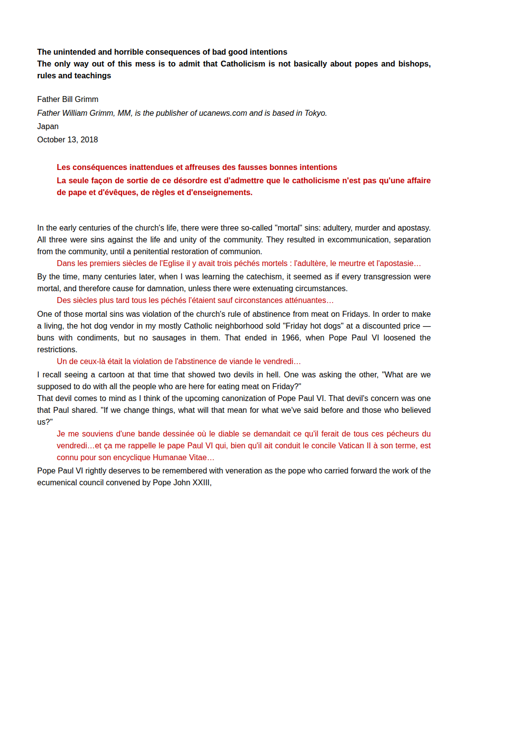The unintended and horrible consequences of bad good intentions
The only way out of this mess is to admit that Catholicism is not basically about popes and bishops, rules and teachings
Father Bill Grimm
Father William Grimm, MM, is the publisher of ucanews.com and is based in Tokyo.
Japan
October 13, 2018
Les conséquences inattendues et affreuses des fausses bonnes intentions
La seule façon de sortie de ce désordre est d'admettre que le catholicisme n'est pas qu'une affaire de pape et d'évêques, de règles et d'enseignements.
In the early centuries of the church's life, there were three so-called "mortal" sins: adultery, murder and apostasy. All three were sins against the life and unity of the community. They resulted in excommunication, separation from the community, until a penitential restoration of communion.
Dans les premiers siècles de l'Eglise il y avait trois péchés mortels : l'adultère, le meurtre et l'apostasie…
By the time, many centuries later, when I was learning the catechism, it seemed as if every transgression were mortal, and therefore cause for damnation, unless there were extenuating circumstances.
Des siècles plus tard tous les péchés l'étaient sauf circonstances atténuantes…
One of those mortal sins was violation of the church's rule of abstinence from meat on Fridays. In order to make a living, the hot dog vendor in my mostly Catholic neighborhood sold "Friday hot dogs" at a discounted price — buns with condiments, but no sausages in them. That ended in 1966, when Pope Paul VI loosened the restrictions.
Un de ceux-là était la violation de l'abstinence de viande le vendredi…
I recall seeing a cartoon at that time that showed two devils in hell. One was asking the other, "What are we supposed to do with all the people who are here for eating meat on Friday?"
That devil comes to mind as I think of the upcoming canonization of Pope Paul VI. That devil's concern was one that Paul shared. "If we change things, what will that mean for what we've said before and those who believed us?"
Je me souviens d'une bande dessinée où le diable se demandait ce qu'il ferait de tous ces pécheurs du vendredi…et ça me rappelle le pape Paul VI qui, bien qu'il ait conduit le concile Vatican II à son terme, est connu pour son encyclique Humanae Vitae…
Pope Paul VI rightly deserves to be remembered with veneration as the pope who carried forward the work of the ecumenical council convened by Pope John XXIII,